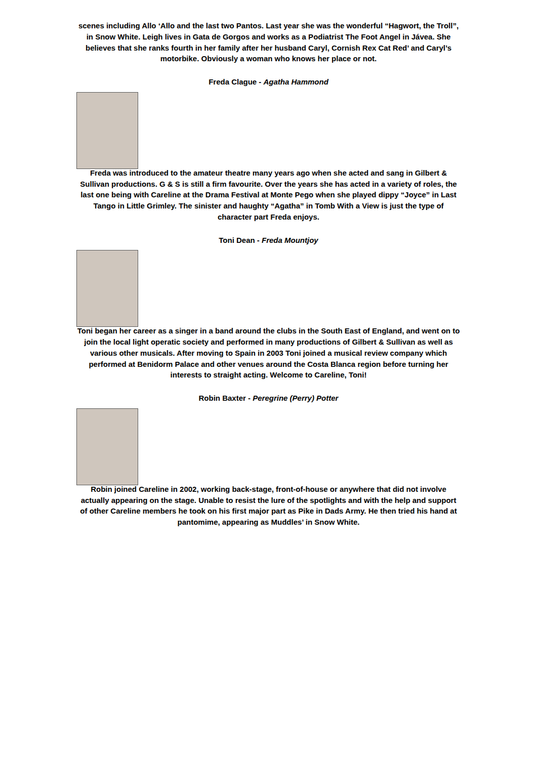scenes including Allo ‘Allo and the last two Pantos. Last year she was the wonderful “Hagwort, the Troll”, in Snow White. Leigh lives in Gata de Gorgos and works as a Podiatrist The Foot Angel in Jávea. She believes that she ranks fourth in her family after her husband Caryl, Cornish Rex Cat Red’ and Caryl’s motorbike. Obviously a woman who knows her place or not.
Freda Clague - Agatha Hammond
Freda was introduced to the amateur theatre many years ago when she acted and sang in Gilbert & Sullivan productions. G & S is still a firm favourite. Over the years she has acted in a variety of roles, the last one being with Careline at the Drama Festival at Monte Pego when she played dippy “Joyce” in Last Tango in Little Grimley. The sinister and haughty “Agatha” in Tomb With a View is just the type of character part Freda enjoys.
Toni Dean - Freda Mountjoy
Toni began her career as a singer in a band around the clubs in the South East of England, and went on to join the local light operatic society and performed in many productions of Gilbert & Sullivan as well as various other musicals. After moving to Spain in 2003 Toni joined a musical review company which performed at Benidorm Palace and other venues around the Costa Blanca region before turning her interests to straight acting. Welcome to Careline, Toni!
Robin Baxter - Peregrine (Perry) Potter
Robin joined Careline in 2002, working back-stage, front-of-house or anywhere that did not involve actually appearing on the stage. Unable to resist the lure of the spotlights and with the help and support of other Careline members he took on his first major part as Pike in Dads Army. He then tried his hand at pantomime, appearing as Muddles’ in Snow White.